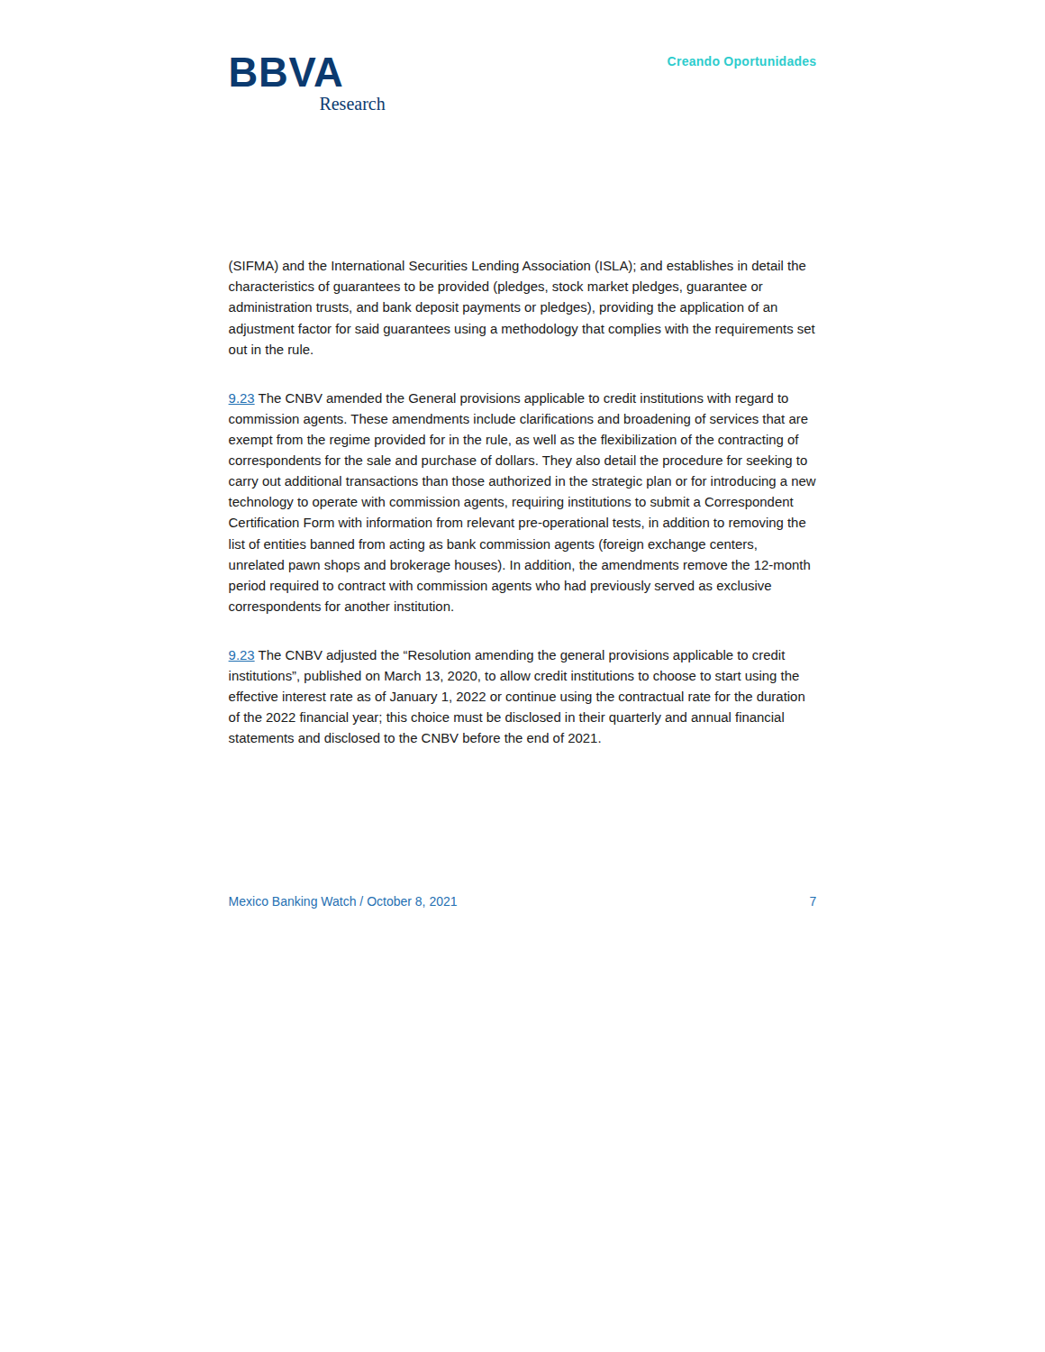BBVA Research
Creando Oportunidades
(SIFMA) and the International Securities Lending Association (ISLA); and establishes in detail the characteristics of guarantees to be provided (pledges, stock market pledges, guarantee or administration trusts, and bank deposit payments or pledges), providing the application of an adjustment factor for said guarantees using a methodology that complies with the requirements set out in the rule.
9.23 The CNBV amended the General provisions applicable to credit institutions with regard to commission agents. These amendments include clarifications and broadening of services that are exempt from the regime provided for in the rule, as well as the flexibilization of the contracting of correspondents for the sale and purchase of dollars. They also detail the procedure for seeking to carry out additional transactions than those authorized in the strategic plan or for introducing a new technology to operate with commission agents, requiring institutions to submit a Correspondent Certification Form with information from relevant pre-operational tests, in addition to removing the list of entities banned from acting as bank commission agents (foreign exchange centers, unrelated pawn shops and brokerage houses). In addition, the amendments remove the 12-month period required to contract with commission agents who had previously served as exclusive correspondents for another institution.
9.23 The CNBV adjusted the “Resolution amending the general provisions applicable to credit institutions”, published on March 13, 2020, to allow credit institutions to choose to start using the effective interest rate as of January 1, 2022 or continue using the contractual rate for the duration of the 2022 financial year; this choice must be disclosed in their quarterly and annual financial statements and disclosed to the CNBV before the end of 2021.
Mexico Banking Watch / October 8, 2021 7